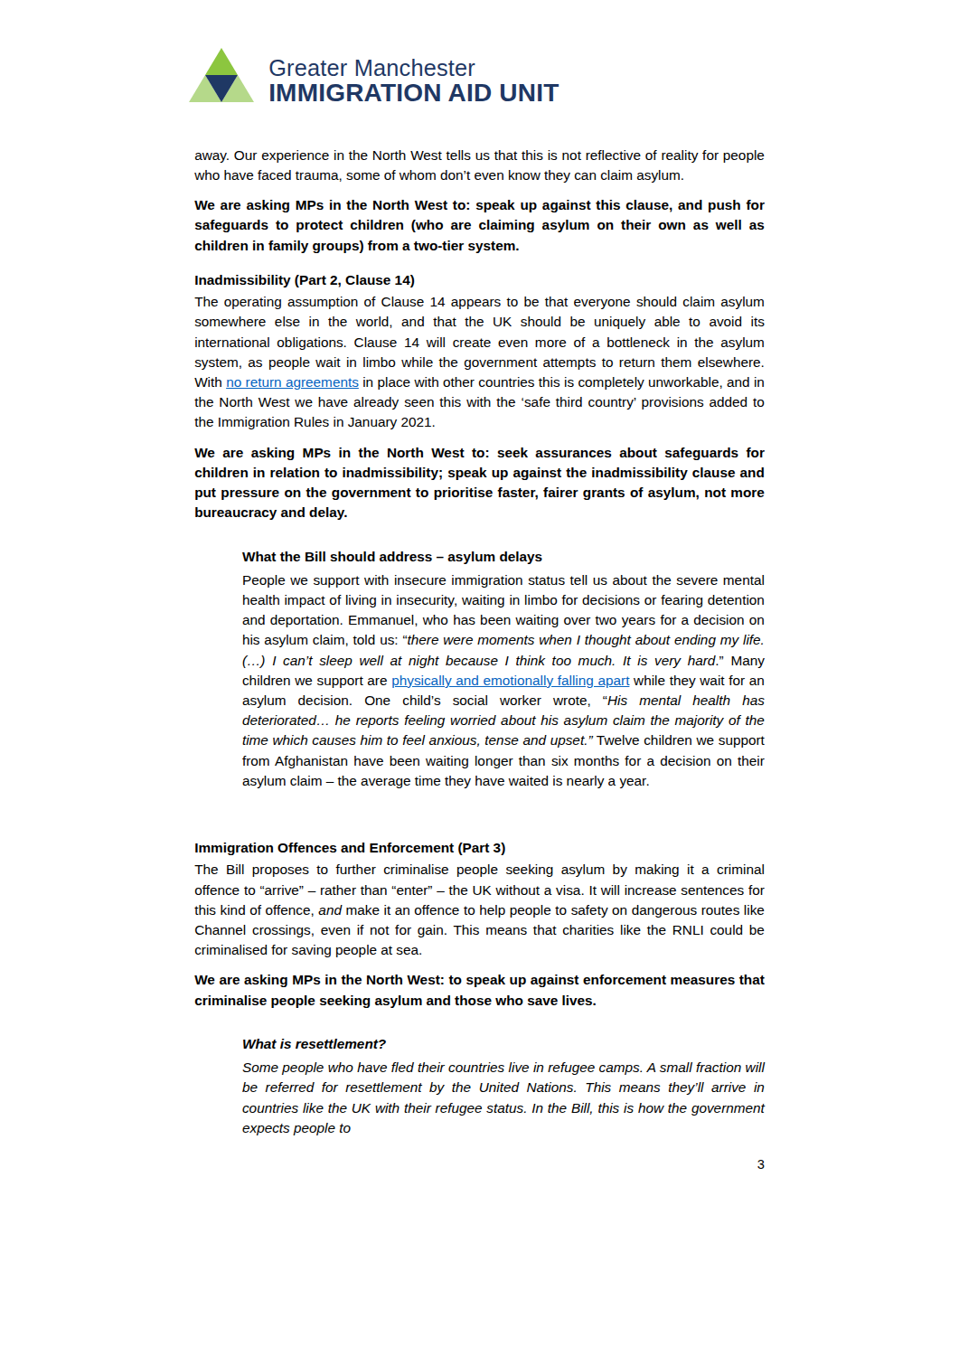Greater Manchester
IMMIGRATION AID UNIT
away. Our experience in the North West tells us that this is not reflective of reality for people who have faced trauma, some of whom don’t even know they can claim asylum.
We are asking MPs in the North West to: speak up against this clause, and push for safeguards to protect children (who are claiming asylum on their own as well as children in family groups) from a two-tier system.
Inadmissibility (Part 2, Clause 14)
The operating assumption of Clause 14 appears to be that everyone should claim asylum somewhere else in the world, and that the UK should be uniquely able to avoid its international obligations. Clause 14 will create even more of a bottleneck in the asylum system, as people wait in limbo while the government attempts to return them elsewhere. With no return agreements in place with other countries this is completely unworkable, and in the North West we have already seen this with the ‘safe third country’ provisions added to the Immigration Rules in January 2021.
We are asking MPs in the North West to: seek assurances about safeguards for children in relation to inadmissibility; speak up against the inadmissibility clause and put pressure on the government to prioritise faster, fairer grants of asylum, not more bureaucracy and delay.
What the Bill should address – asylum delays
People we support with insecure immigration status tell us about the severe mental health impact of living in insecurity, waiting in limbo for decisions or fearing detention and deportation. Emmanuel, who has been waiting over two years for a decision on his asylum claim, told us: “there were moments when I thought about ending my life. (…) I can’t sleep well at night because I think too much. It is very hard.” Many children we support are physically and emotionally falling apart while they wait for an asylum decision. One child’s social worker wrote, “His mental health has deteriorated… he reports feeling worried about his asylum claim the majority of the time which causes him to feel anxious, tense and upset.” Twelve children we support from Afghanistan have been waiting longer than six months for a decision on their asylum claim – the average time they have waited is nearly a year.
Immigration Offences and Enforcement (Part 3)
The Bill proposes to further criminalise people seeking asylum by making it a criminal offence to “arrive” – rather than “enter” – the UK without a visa. It will increase sentences for this kind of offence, and make it an offence to help people to safety on dangerous routes like Channel crossings, even if not for gain. This means that charities like the RNLI could be criminalised for saving people at sea.
We are asking MPs in the North West: to speak up against enforcement measures that criminalise people seeking asylum and those who save lives.
What is resettlement?
Some people who have fled their countries live in refugee camps. A small fraction will be referred for resettlement by the United Nations. This means they’ll arrive in countries like the UK with their refugee status. In the Bill, this is how the government expects people to
3